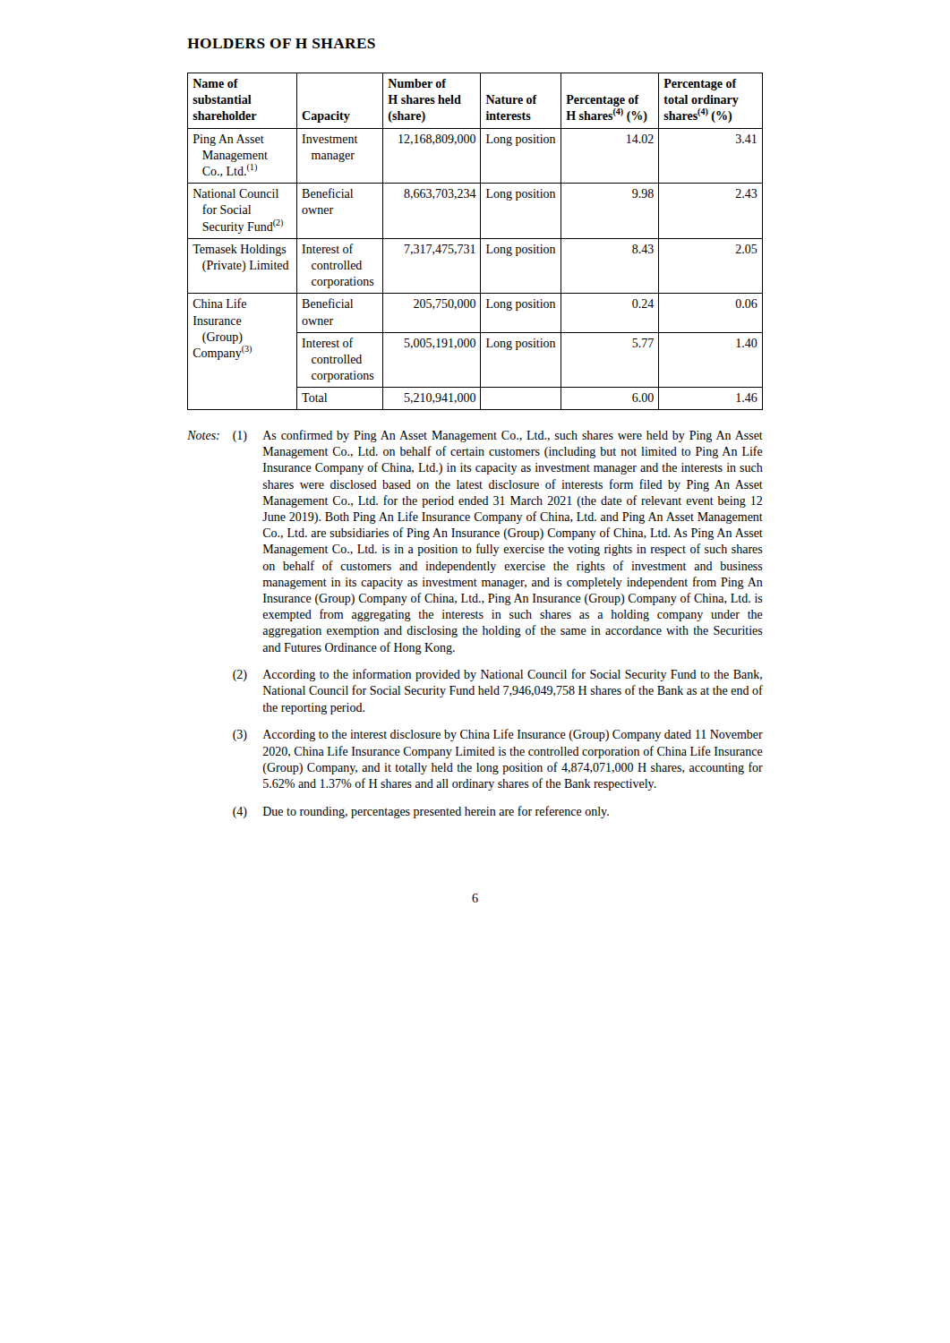HOLDERS OF H SHARES
| Name of substantial shareholder | Capacity | Number of H shares held (share) | Nature of interests | Percentage of H shares (4) (%) | Percentage of total ordinary shares (4) (%) |
| --- | --- | --- | --- | --- | --- |
| Ping An Asset Management Co., Ltd. (1) | Investment manager | 12,168,809,000 | Long position | 14.02 | 3.41 |
| National Council for Social Security Fund (2) | Beneficial owner | 8,663,703,234 | Long position | 9.98 | 2.43 |
| Temasek Holdings (Private) Limited | Interest of controlled corporations | 7,317,475,731 | Long position | 8.43 | 2.05 |
| China Life Insurance (Group) Company (3) | Beneficial owner | 205,750,000 | Long position | 0.24 | 0.06 |
| Interest of controlled corporations | 5,005,191,000 | Long position | 5.77 | 1.40 |
| Total | 5,210,941,000 | | 6.00 | 1.46 |
Notes:
(1)
As confirmed by Ping An Asset Management Co., Ltd., such shares were held by Ping An Asset Management Co., Ltd. on behalf of certain customers (including but not limited to Ping An Life Insurance Company of China, Ltd.) in its capacity as investment manager and the interests in such shares were disclosed based on the latest disclosure of interests form filed by Ping An Asset Management Co., Ltd. for the period ended 31 March 2021 (the date of relevant event being 12 June 2019). Both Ping An Life Insurance Company of China, Ltd. and Ping An Asset Management Co., Ltd. are subsidiaries of Ping An Insurance (Group) Company of China, Ltd. As Ping An Asset Management Co., Ltd. is in a position to fully exercise the voting rights in respect of such shares on behalf of customers and independently exercise the rights of investment and business management in its capacity as investment manager, and is completely independent from Ping An Insurance (Group) Company of China, Ltd., Ping An Insurance (Group) Company of China, Ltd. is exempted from aggregating the interests in such shares as a holding company under the aggregation exemption and disclosing the holding of the same in accordance with the Securities and Futures Ordinance of Hong Kong.
(2)
According to the information provided by National Council for Social Security Fund to the Bank, National Council for Social Security Fund held 7,946,049,758 H shares of the Bank as at the end of the reporting period.
(3)
According to the interest disclosure by China Life Insurance (Group) Company dated 11 November 2020, China Life Insurance Company Limited is the controlled corporation of China Life Insurance (Group) Company, and it totally held the long position of 4,874,071,000 H shares, accounting for 5.62% and 1.37% of H shares and all ordinary shares of the Bank respectively.
(4)
Due to rounding, percentages presented herein are for reference only.
6